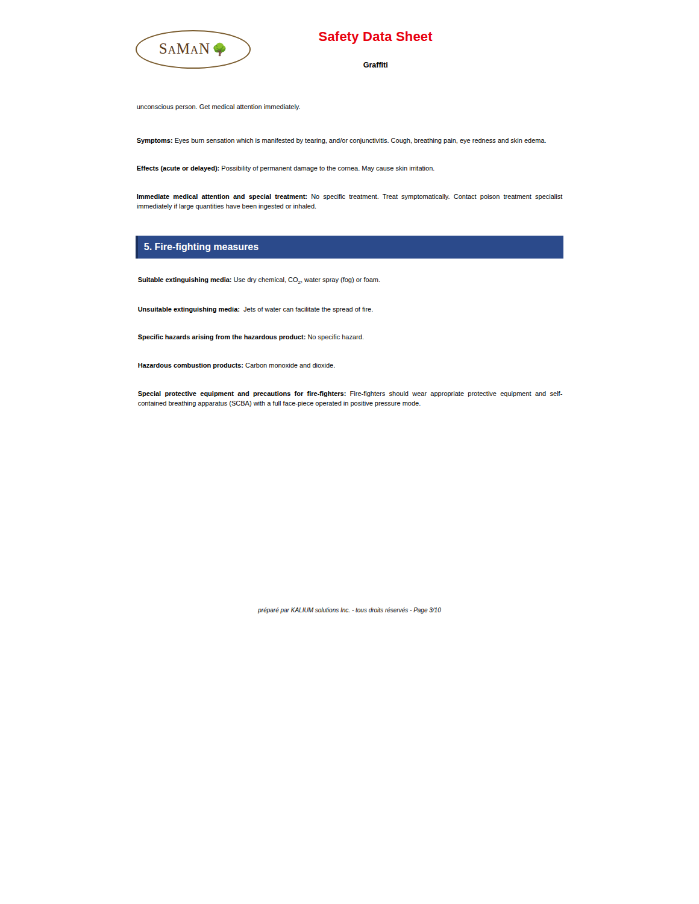SaMaN🌳
Safety Data Sheet
Graffiti
unconscious person. Get medical attention immediately.
Symptoms: Eyes burn sensation which is manifested by tearing, and/or conjunctivitis. Cough, breathing pain, eye redness and skin edema.
Effects (acute or delayed): Possibility of permanent damage to the cornea. May cause skin irritation.
Immediate medical attention and special treatment: No specific treatment. Treat symptomatically. Contact poison treatment specialist immediately if large quantities have been ingested or inhaled.
5. Fire-fighting measures
Suitable extinguishing media: Use dry chemical, CO2, water spray (fog) or foam.
Unsuitable extinguishing media: Jets of water can facilitate the spread of fire.
Specific hazards arising from the hazardous product: No specific hazard.
Hazardous combustion products: Carbon monoxide and dioxide.
Special protective equipment and precautions for fire-fighters: Fire-fighters should wear appropriate protective equipment and self-contained breathing apparatus (SCBA) with a full face-piece operated in positive pressure mode.
préparé par KALIUM solutions Inc. - tous droits réservés - Page 3/10